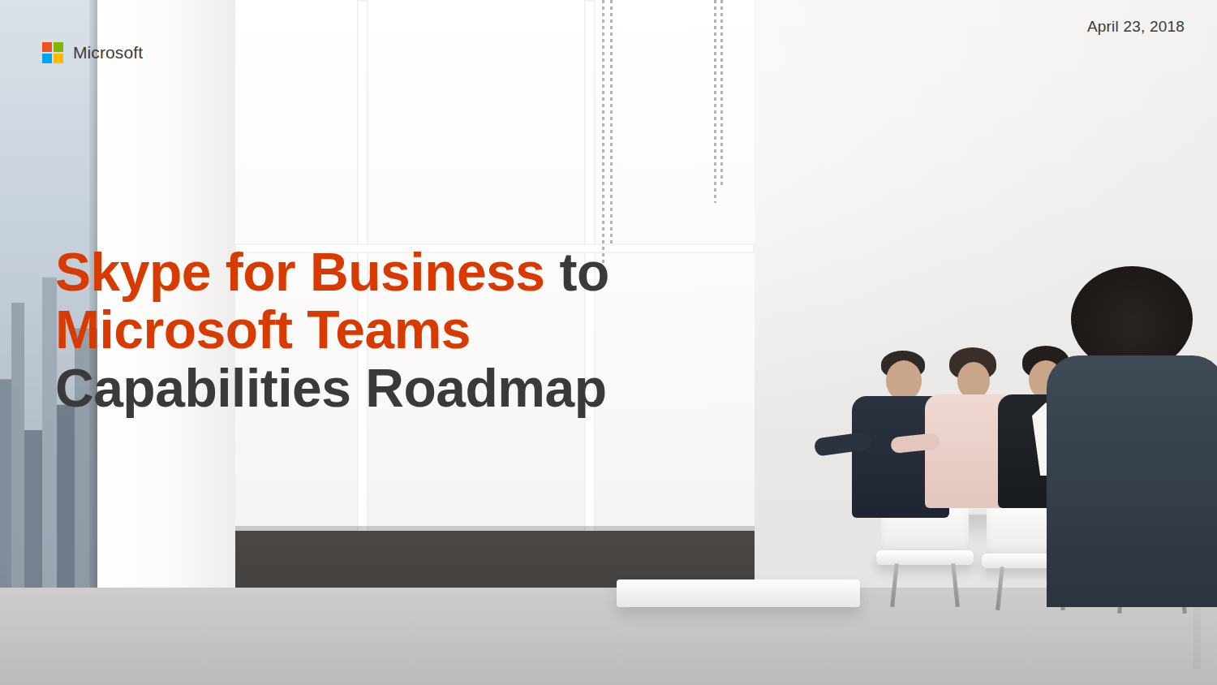April 23, 2018
Microsoft
Skype for Business to
Microsoft Teams
Capabilities Roadmap